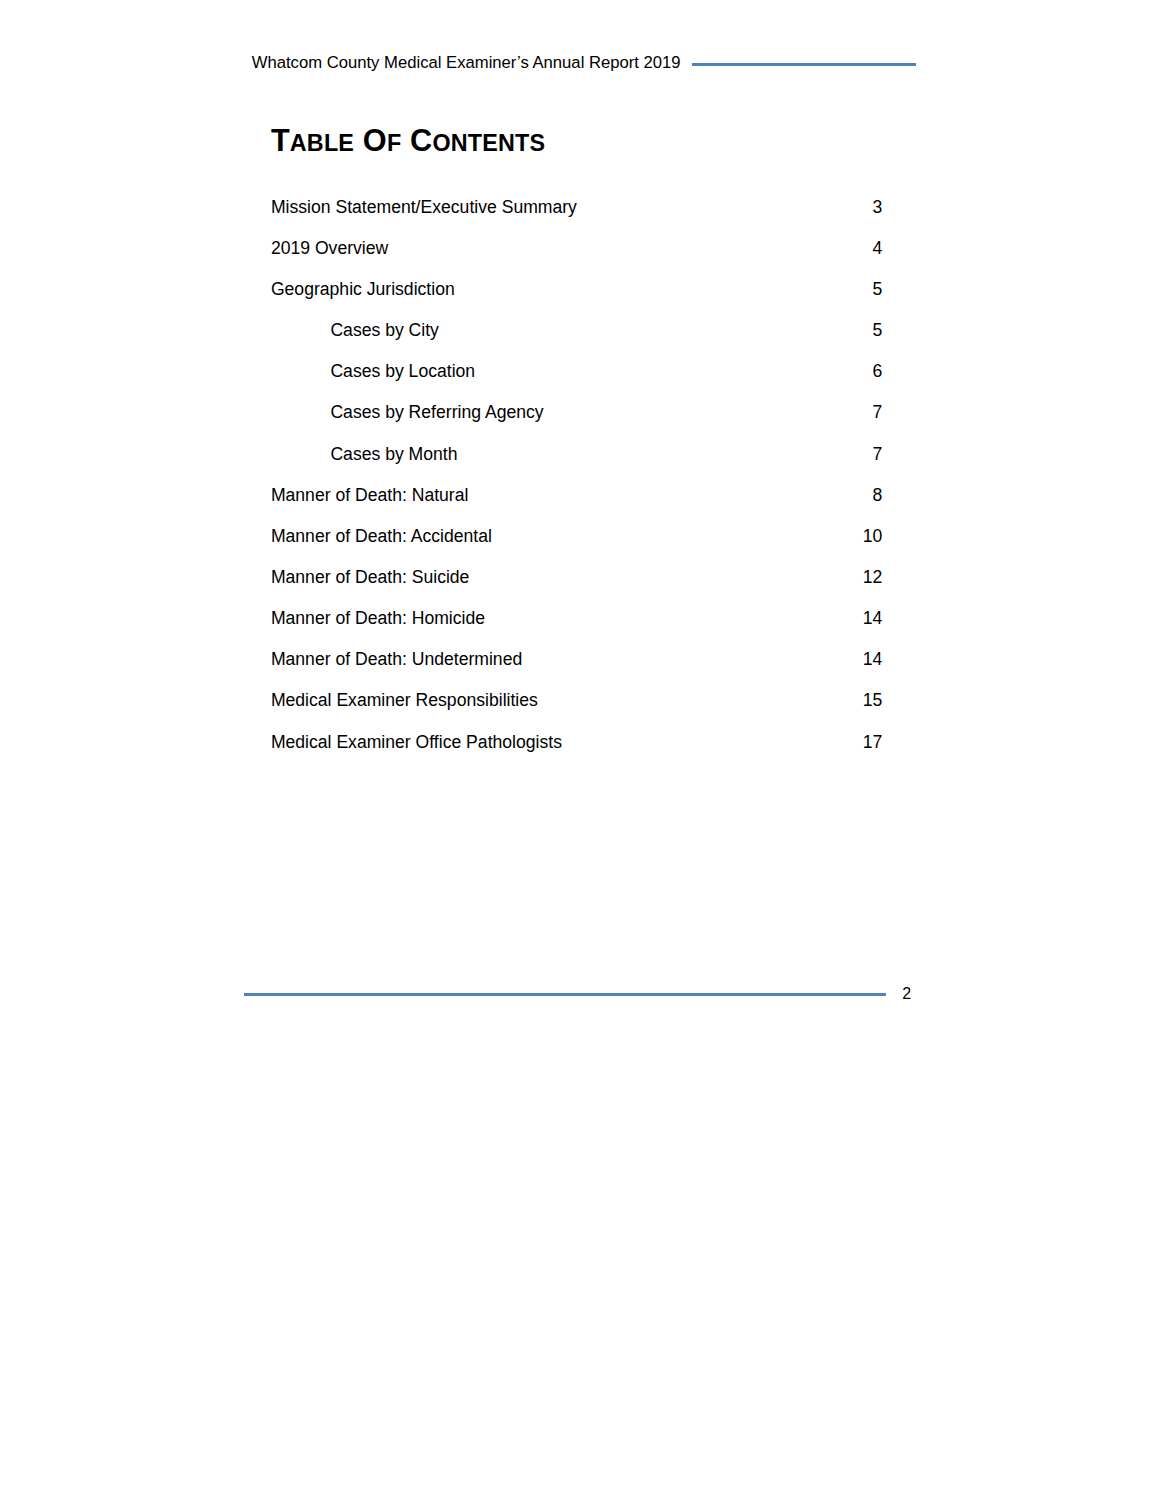Whatcom County Medical Examiner’s Annual Report 2019
TABLE OF CONTENTS
| Mission Statement/Executive Summary | 3 |
| 2019 Overview | 4 |
| Geographic Jurisdiction | 5 |
| Cases by City | 5 |
| Cases by Location | 6 |
| Cases by Referring Agency | 7 |
| Cases by Month | 7 |
| Manner of Death: Natural | 8 |
| Manner of Death: Accidental | 10 |
| Manner of Death: Suicide | 12 |
| Manner of Death: Homicide | 14 |
| Manner of Death: Undetermined | 14 |
| Medical Examiner Responsibilities | 15 |
| Medical Examiner Office Pathologists | 17 |
2